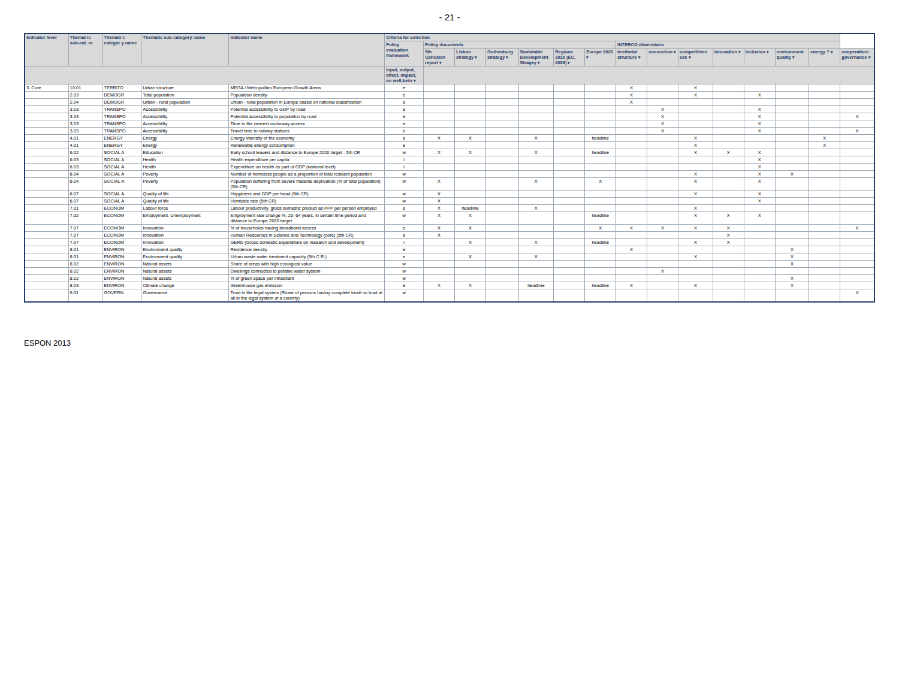- 21 -
| Indicator level | Themat ic sub-cat. nr | Themati c categor y name | Thematic sub-category name | Indicator name | Criteria for selection |
| --- | --- | --- | --- | --- | --- |
| Policy evaluation framework | Policy documents | INTERCO dimensions |
| 5th Cohesion report | Lisbon strategy | Gothenburg strategy | Sustainble Development Stragey | Regions 2020 (EC, 2008) | Europe 2020 | territorial structure | connection | competitiven ess | innovation | inclusion | environment quality | energy ? | cooperation/ governance |
| | input, output, effect, impact, on well-bein | |
| 3. Core | 10.01 | TERRITO | Urban structure | MEGA / Metropolitan European Growth Areas | e | | | | | | | X | | X | | | | | |
| | 2.03 | DEMOGR | Total population | Population density | e | | | | | | | X | | X | | X | | | |
| | 2.04 | DEMOGR | Urban - rural population | Urban - rural population in Europe based on national classification | e | | | | | | | X | | | | | | | |
| | 3.03 | TRANSPO | Accessibility | Potential accessibility to GDP by road | e | | | | | | | | X | | | X | | | |
| | 3.03 | TRANSPO | Accessibility | Potential accessibility to population by road | e | | | | | | | | X | | | X | | | X |
| | 3.03 | TRANSPO | Accessibility | Time to the nearest motorway access | e | | | | | | | | X | | | X | | | |
| | 3.03 | TRANSPO | Accessibility | Travel time to railway stations | e | | | | | | | | X | | | X | | | X |
| | 4.01 | ENERGY | Energy | Energy intensity of the economy | e | X | X | | X | | headline | | | X | | | | X | |
| | 4.01 | ENERGY | Energy | Renewable energy consumption | e | | | | | | | | | X | | | | X | |
| | 6.02 | SOCIAL A | Education | Early school leavers and distance to Europe 2020 target - 5th CR | w | X | X | | X | | headline | | | X | X | X | | | |
| | 6.03 | SOCIAL A | Health | Health expenditure per capita | i | | | | | | | | | | | X | | | |
| | 6.03 | SOCIAL A | Health | Expenditure on health as part of GDP (national level) | i | | | | | | | | | | | X | | | |
| | 6.04 | SOCIAL A | Poverty | Number of homeless people as a proportion of total resident population | w | | | | | | | | | X | | X | X | | |
| | 6.04 | SOCIAL A | Poverty | Population suffering from severe material deprivation (% of total population) (5th CR) | w | X | | | X | | X | | | X | | X | | | |
| | 6.07 | SOCIAL A | Quality of life | Happiness and GDP per head (5th CR) | w | X | | | | | | | | X | | X | | | |
| | 6.07 | SOCIAL A | Quality of life | Homicide rate (5th CR) | w | X | | | | | | | | | | X | | | |
| | 7.01 | ECONOM | Labour force | Labour productivity, gross domestic product as PPP per person employed | e | X | headline | | X | | | | | X | | | | | |
| | 7.02 | ECONOM | Employment, Unemployment | Employment rate change %, 20–64 years, in certain time period and distance to Europe 2020 target | w | X | X | | | | headline | | | X | X | X | | | |
| | 7.07 | ECONOM | Innovation | % of households having broadband access | e | X | X | | | | X | X | X | X | X | | | | X |
| | 7.07 | ECONOM | Innovation | Human Resources in Science and Technology (core) (5th CR) | e | X | | | | | | | | | X | | | | |
| | 7.07 | ECONOM | Innovation | GERD (Gross domestic expenditure on research and development) | i | | X | | X | | headline | | | X | X | | | | |
| | 8.01 | ENVIRON | Environment quality | Residence density | e | | | | | | | X | | | | | X | | |
| | 8.01 | ENVIRON | Environment quality | Urban waste water treatment capacity (5th C.R.) | e | | X | | X | | | | | X | | | X | | |
| | 8.02 | ENVIRON | Natural assets | Share of areas with high ecological value | w | | | | | | | | | | | | X | | |
| | 8.02 | ENVIRON | Natural assets | Dwellings connected to potable water system | w | | | | | | | | X | | | | | | |
| | 8.02 | ENVIRON | Natural assets | % of green space per inhabitant | w | | | | | | | | | | | | X | | |
| | 8.03 | ENVIRON | Climate change | Greenhouse gas emission | e | X | X | | headline | | headline | X | | X | | | X | | |
| | 9.01 | GOVERN | Governance | Trust in the legal system (Share of persons having complete trust/ no trust at all in the legal system of a counrty) | w | | | | | | | | | | | | | | X |
ESPON 2013